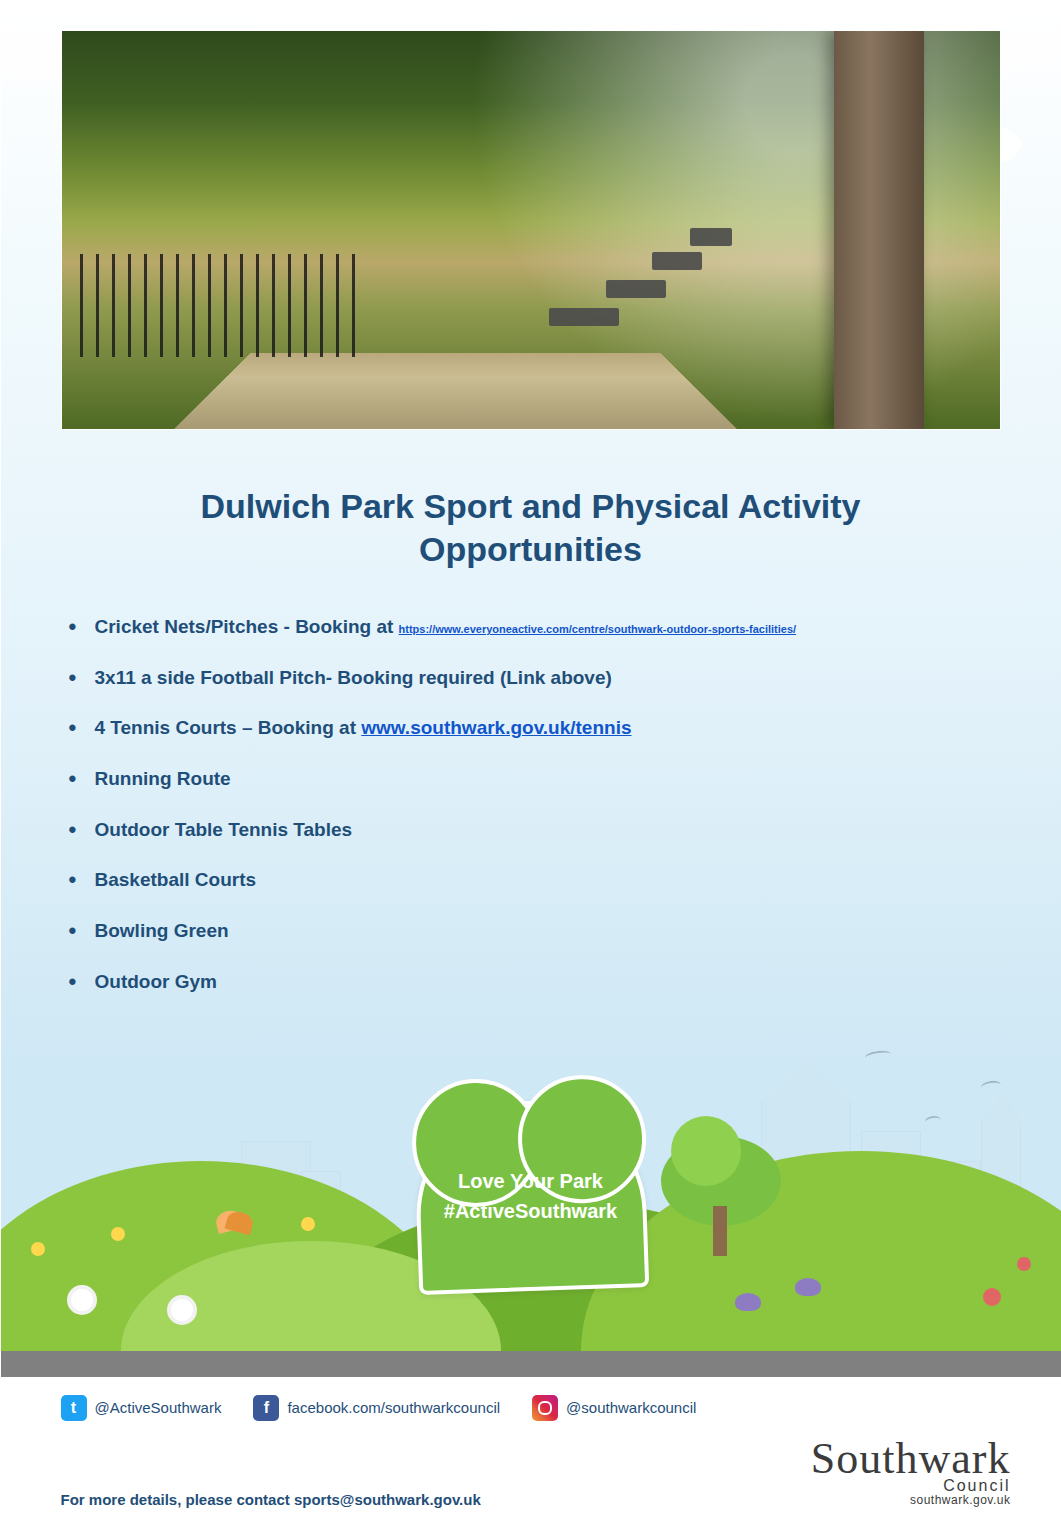Dulwich Park Sport and Physical Activity
Opportunities
Cricket Nets/Pitches - Booking at https://www.everyoneactive.com/centre/southwark-outdoor-sports-facilities/
3x11 a side Football Pitch- Booking required (Link above)
4 Tennis Courts – Booking at www.southwark.gov.uk/tennis
Running Route
Outdoor Table Tennis Tables
Basketball Courts
Bowling Green
Outdoor Gym
Love Your Park #ActiveSouthwark
@ActiveSouthwark facebook.com/southwarkcouncil @southwarkcouncil
For more details, please contact sports@southwark.gov.uk
Southwark
Council
southwark.gov.uk